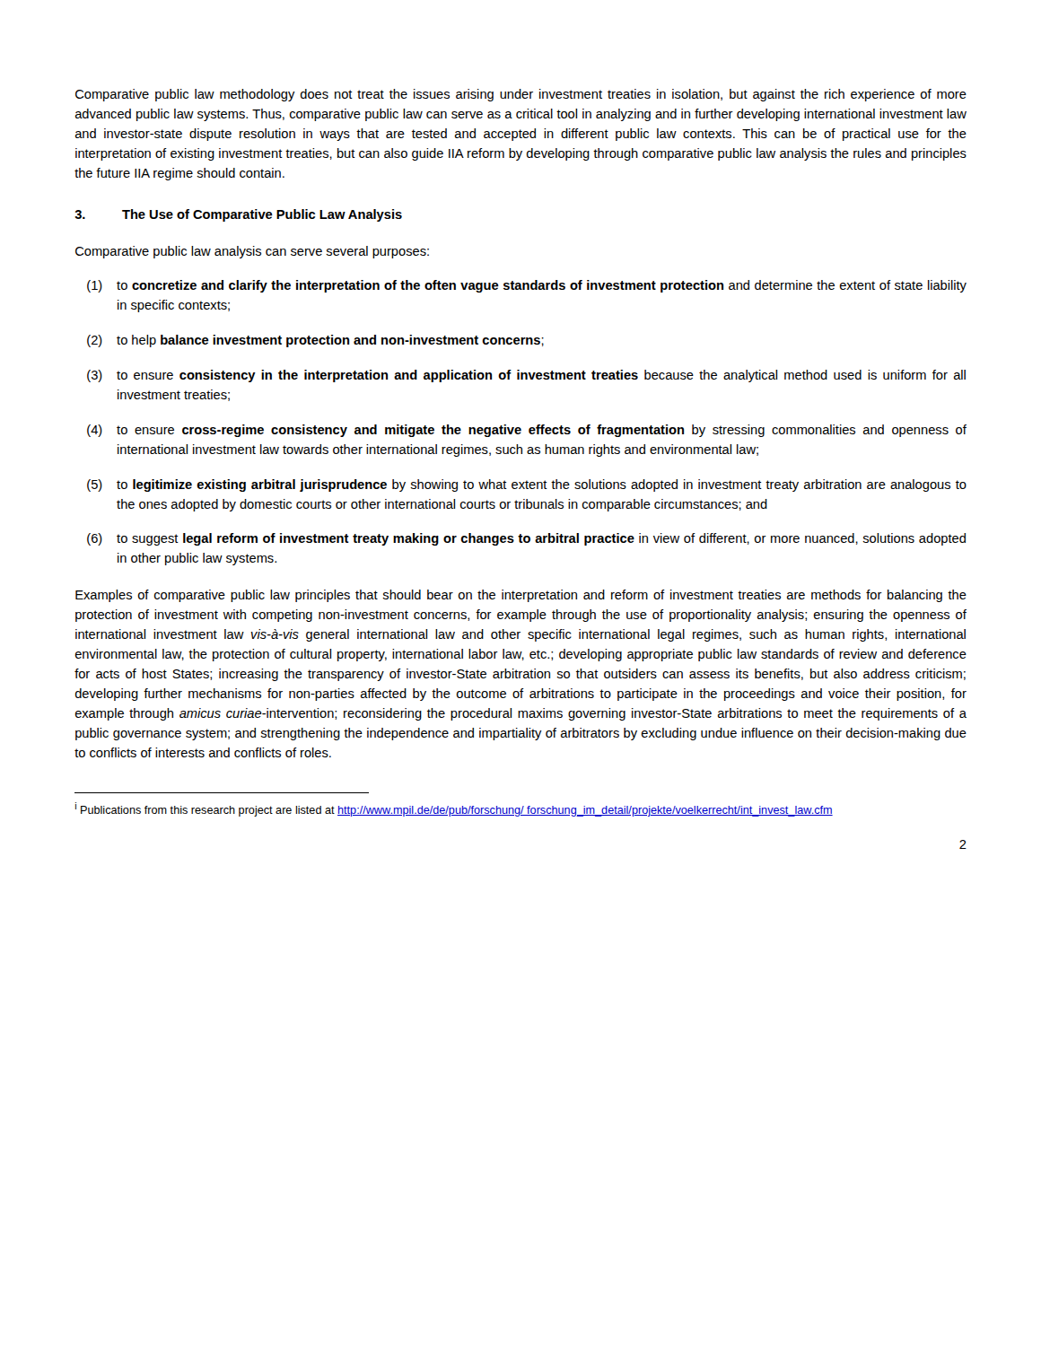Comparative public law methodology does not treat the issues arising under investment treaties in isolation, but against the rich experience of more advanced public law systems. Thus, comparative public law can serve as a critical tool in analyzing and in further developing international investment law and investor-state dispute resolution in ways that are tested and accepted in different public law contexts. This can be of practical use for the interpretation of existing investment treaties, but can also guide IIA reform by developing through comparative public law analysis the rules and principles the future IIA regime should contain.
3. The Use of Comparative Public Law Analysis
Comparative public law analysis can serve several purposes:
(1) to concretize and clarify the interpretation of the often vague standards of investment protection and determine the extent of state liability in specific contexts;
(2) to help balance investment protection and non-investment concerns;
(3) to ensure consistency in the interpretation and application of investment treaties because the analytical method used is uniform for all investment treaties;
(4) to ensure cross-regime consistency and mitigate the negative effects of fragmentation by stressing commonalities and openness of international investment law towards other international regimes, such as human rights and environmental law;
(5) to legitimize existing arbitral jurisprudence by showing to what extent the solutions adopted in investment treaty arbitration are analogous to the ones adopted by domestic courts or other international courts or tribunals in comparable circumstances; and
(6) to suggest legal reform of investment treaty making or changes to arbitral practice in view of different, or more nuanced, solutions adopted in other public law systems.
Examples of comparative public law principles that should bear on the interpretation and reform of investment treaties are methods for balancing the protection of investment with competing non-investment concerns, for example through the use of proportionality analysis; ensuring the openness of international investment law vis-à-vis general international law and other specific international legal regimes, such as human rights, international environmental law, the protection of cultural property, international labor law, etc.; developing appropriate public law standards of review and deference for acts of host States; increasing the transparency of investor-State arbitration so that outsiders can assess its benefits, but also address criticism; developing further mechanisms for non-parties affected by the outcome of arbitrations to participate in the proceedings and voice their position, for example through amicus curiae-intervention; reconsidering the procedural maxims governing investor-State arbitrations to meet the requirements of a public governance system; and strengthening the independence and impartiality of arbitrators by excluding undue influence on their decision-making due to conflicts of interests and conflicts of roles.
i Publications from this research project are listed at http://www.mpil.de/de/pub/forschung/ forschung_im_detail/projekte/voelkerrecht/int_invest_law.cfm
2